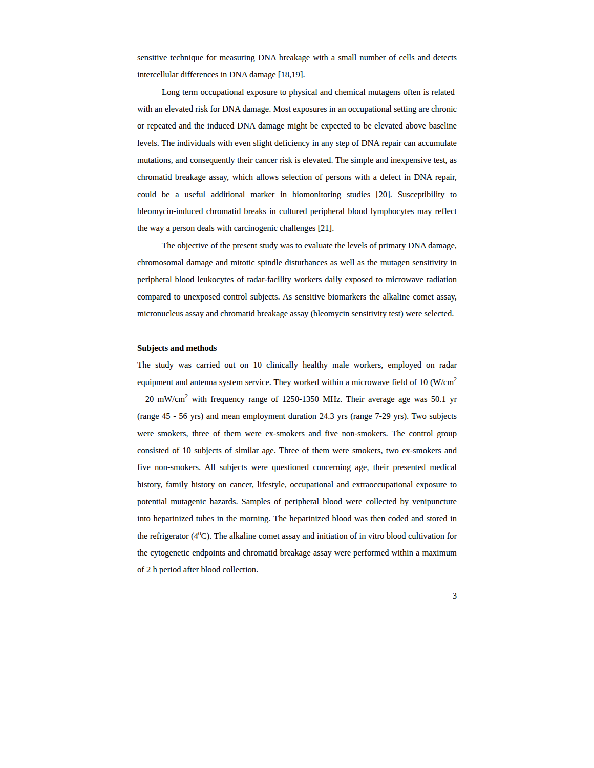sensitive technique for measuring DNA breakage with a small number of cells and detects intercellular differences in DNA damage [18,19].
Long term occupational exposure to physical and chemical mutagens often is related with an elevated risk for DNA damage. Most exposures in an occupational setting are chronic or repeated and the induced DNA damage might be expected to be elevated above baseline levels. The individuals with even slight deficiency in any step of DNA repair can accumulate mutations, and consequently their cancer risk is elevated. The simple and inexpensive test, as chromatid breakage assay, which allows selection of persons with a defect in DNA repair, could be a useful additional marker in biomonitoring studies [20]. Susceptibility to bleomycin-induced chromatid breaks in cultured peripheral blood lymphocytes may reflect the way a person deals with carcinogenic challenges [21].
The objective of the present study was to evaluate the levels of primary DNA damage, chromosomal damage and mitotic spindle disturbances as well as the mutagen sensitivity in peripheral blood leukocytes of radar-facility workers daily exposed to microwave radiation compared to unexposed control subjects. As sensitive biomarkers the alkaline comet assay, micronucleus assay and chromatid breakage assay (bleomycin sensitivity test) were selected.
Subjects and methods
The study was carried out on 10 clinically healthy male workers, employed on radar equipment and antenna system service. They worked within a microwave field of 10 (W/cm2 – 20 mW/cm2 with frequency range of 1250-1350 MHz. Their average age was 50.1 yr (range 45 - 56 yrs) and mean employment duration 24.3 yrs (range 7-29 yrs). Two subjects were smokers, three of them were ex-smokers and five non-smokers. The control group consisted of 10 subjects of similar age. Three of them were smokers, two ex-smokers and five non-smokers. All subjects were questioned concerning age, their presented medical history, family history on cancer, lifestyle, occupational and extraoccupational exposure to potential mutagenic hazards. Samples of peripheral blood were collected by venipuncture into heparinized tubes in the morning. The heparinized blood was then coded and stored in the refrigerator (4oC). The alkaline comet assay and initiation of in vitro blood cultivation for the cytogenetic endpoints and chromatid breakage assay were performed within a maximum of 2 h period after blood collection.
3